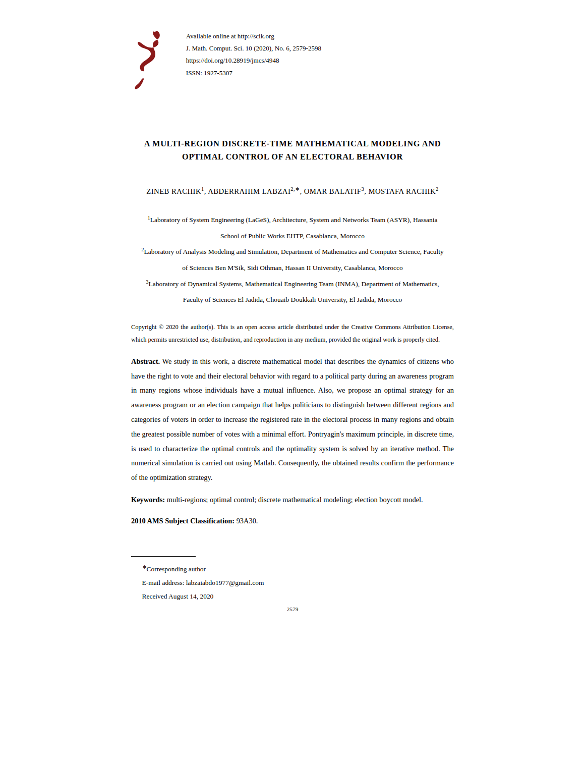Available online at http://scik.org
J. Math. Comput. Sci. 10 (2020), No. 6, 2579-2598
https://doi.org/10.28919/jmcs/4948
ISSN: 1927-5307
A Multi-Region Discrete-Time Mathematical Modeling and
Optimal Control of an Electoral Behavior
ZINEB RACHIK1, ABDERRAHIM LABZAI2,∗, OMAR BALATIF3, MOSTAFA RACHIK2
1Laboratory of System Engineering (LaGeS), Architecture, System and Networks Team (ASYR), Hassania
School of Public Works EHTP, Casablanca, Morocco
2Laboratory of Analysis Modeling and Simulation, Department of Mathematics and Computer Science, Faculty
of Sciences Ben M'Sik, Sidi Othman, Hassan II University, Casablanca, Morocco
3Laboratory of Dynamical Systems, Mathematical Engineering Team (INMA), Department of Mathematics,
Faculty of Sciences El Jadida, Chouaib Doukkali University, El Jadida, Morocco
Copyright © 2020 the author(s). This is an open access article distributed under the Creative Commons Attribution License, which permits unrestricted use, distribution, and reproduction in any medium, provided the original work is properly cited.
Abstract. We study in this work, a discrete mathematical model that describes the dynamics of citizens who have the right to vote and their electoral behavior with regard to a political party during an awareness program in many regions whose individuals have a mutual influence. Also, we propose an optimal strategy for an awareness program or an election campaign that helps politicians to distinguish between different regions and categories of voters in order to increase the registered rate in the electoral process in many regions and obtain the greatest possible number of votes with a minimal effort. Pontryagin's maximum principle, in discrete time, is used to characterize the optimal controls and the optimality system is solved by an iterative method. The numerical simulation is carried out using Matlab. Consequently, the obtained results confirm the performance of the optimization strategy.
Keywords: multi-regions; optimal control; discrete mathematical modeling; election boycott model.
2010 AMS Subject Classification: 93A30.
∗Corresponding author
E-mail address: labzaiabdo1977@gmail.com
Received August 14, 2020
2579